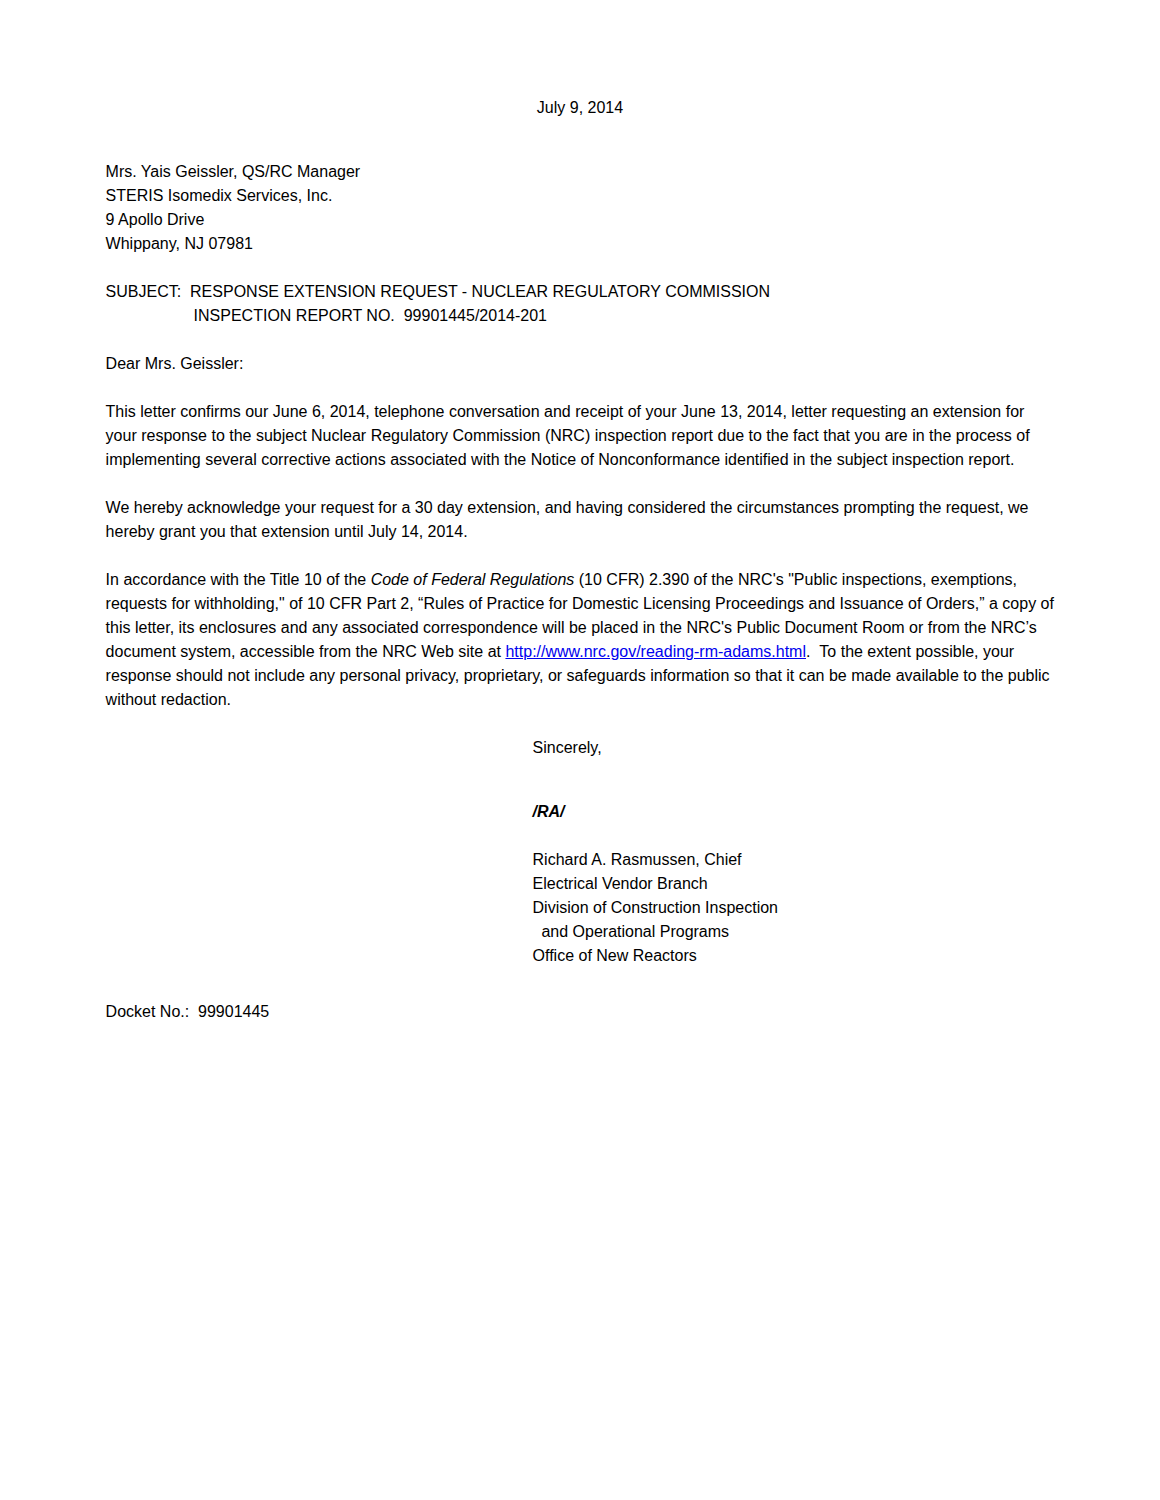July 9, 2014
Mrs. Yais Geissler, QS/RC Manager
STERIS Isomedix Services, Inc.
9 Apollo Drive
Whippany, NJ 07981
SUBJECT: RESPONSE EXTENSION REQUEST - NUCLEAR REGULATORY COMMISSION
INSPECTION REPORT NO. 99901445/2014-201
Dear Mrs. Geissler:
This letter confirms our June 6, 2014, telephone conversation and receipt of your June 13, 2014, letter requesting an extension for your response to the subject Nuclear Regulatory Commission (NRC) inspection report due to the fact that you are in the process of implementing several corrective actions associated with the Notice of Nonconformance identified in the subject inspection report.
We hereby acknowledge your request for a 30 day extension, and having considered the circumstances prompting the request, we hereby grant you that extension until July 14, 2014.
In accordance with the Title 10 of the Code of Federal Regulations (10 CFR) 2.390 of the NRC's "Public inspections, exemptions, requests for withholding," of 10 CFR Part 2, “Rules of Practice for Domestic Licensing Proceedings and Issuance of Orders,” a copy of this letter, its enclosures and any associated correspondence will be placed in the NRC's Public Document Room or from the NRC’s document system, accessible from the NRC Web site at http://www.nrc.gov/reading-rm-adams.html. To the extent possible, your response should not include any personal privacy, proprietary, or safeguards information so that it can be made available to the public without redaction.
Sincerely,
/RA/
Richard A. Rasmussen, Chief
Electrical Vendor Branch
Division of Construction Inspection
and Operational Programs
Office of New Reactors
Docket No.: 99901445